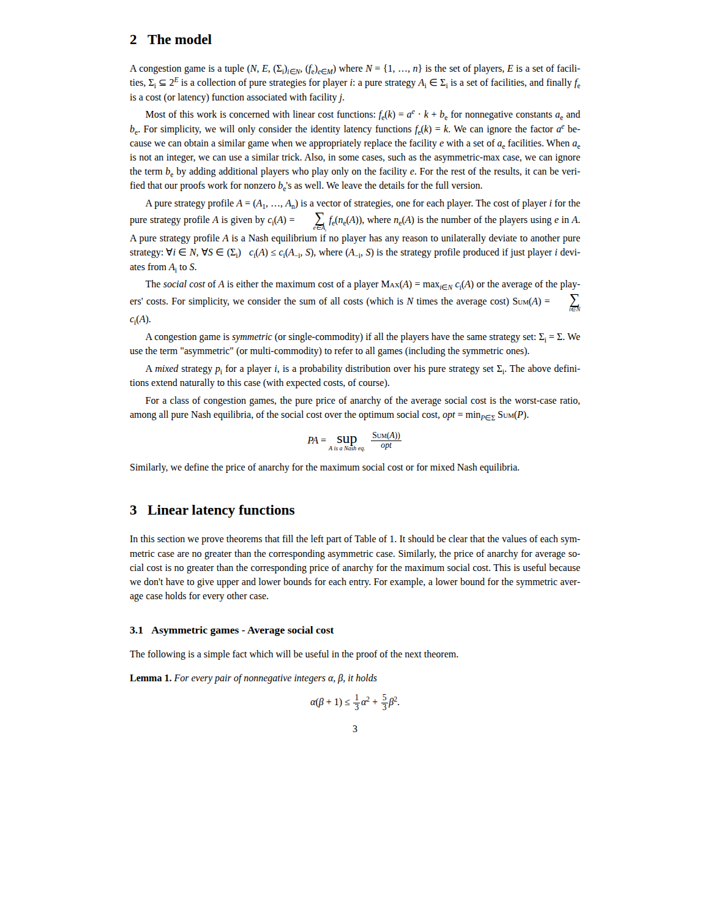2 The model
A congestion game is a tuple (N, E, (Σi)i∈N, (fe)e∈M) where N = {1, …, n} is the set of players, E is a set of facilities, Σi ⊆ 2E is a collection of pure strategies for player i: a pure strategy Ai ∈ Σi is a set of facilities, and finally fe is a cost (or latency) function associated with facility j.
Most of this work is concerned with linear cost functions: fe(k) = ae · k + be for nonnegative constants ae and be. For simplicity, we will only consider the identity latency functions fe(k) = k. We can ignore the factor ae because we can obtain a similar game when we appropriately replace the facility e with a set of ae facilities. When ae is not an integer, we can use a similar trick. Also, in some cases, such as the asymmetric-max case, we can ignore the term be by adding additional players who play only on the facility e. For the rest of the results, it can be verified that our proofs work for nonzero be's as well. We leave the details for the full version.
A pure strategy profile A = (A1, …, An) is a vector of strategies, one for each player. The cost of player i for the pure strategy profile A is given by ci(A) = ∑e∈Ai fe(ne(A)), where ne(A) is the number of the players using e in A. A pure strategy profile A is a Nash equilibrium if no player has any reason to unilaterally deviate to another pure strategy: ∀i ∈ N, ∀S ∈ (Σi) ci(A) ≤ ci(A−i, S), where (A−i, S) is the strategy profile produced if just player i deviates from Ai to S.
The social cost of A is either the maximum cost of a player Max(A) = maxi∈N ci(A) or the average of the players' costs. For simplicity, we consider the sum of all costs (which is N times the average cost) Sum(A) = ∑i∈N ci(A).
A congestion game is symmetric (or single-commodity) if all the players have the same strategy set: Σi = Σ. We use the term "asymmetric" (or multi-commodity) to refer to all games (including the symmetric ones).
A mixed strategy pi for a player i, is a probability distribution over his pure strategy set Σi. The above definitions extend naturally to this case (with expected costs, of course).
For a class of congestion games, the pure price of anarchy of the average social cost is the worst-case ratio, among all pure Nash equilibria, of the social cost over the optimum social cost, opt = minP∈Σ Sum(P).
PA = sup A is a Nash eq. Sum(A)) opt
Similarly, we define the price of anarchy for the maximum social cost or for mixed Nash equilibria.
3 Linear latency functions
In this section we prove theorems that fill the left part of Table of 1. It should be clear that the values of each symmetric case are no greater than the corresponding asymmetric case. Similarly, the price of anarchy for average social cost is no greater than the corresponding price of anarchy for the maximum social cost. This is useful because we don't have to give upper and lower bounds for each entry. For example, a lower bound for the symmetric average case holds for every other case.
3.1 Asymmetric games - Average social cost
The following is a simple fact which will be useful in the proof of the next theorem.
Lemma 1. For every pair of nonnegative integers α, β, it holds
α(β + 1) ≤ 13 α2 + 53 β2.
3